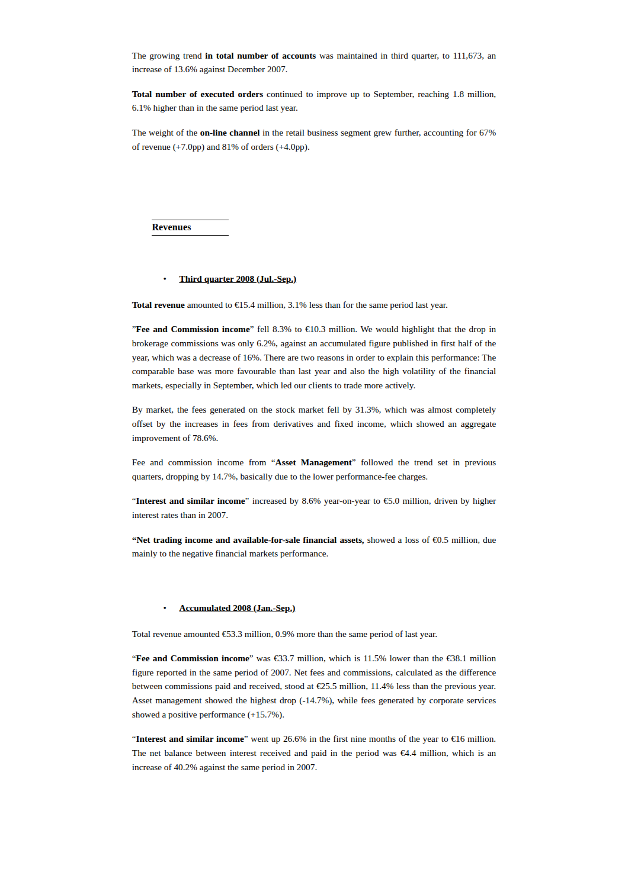The growing trend in total number of accounts was maintained in third quarter, to 111,673, an increase of 13.6% against December 2007.
Total number of executed orders continued to improve up to September, reaching 1.8 million, 6.1% higher than in the same period last year.
The weight of the on-line channel in the retail business segment grew further, accounting for 67% of revenue (+7.0pp) and 81% of orders (+4.0pp).
Revenues
•Third quarter 2008 (Jul.-Sep.)
Total revenue amounted to €15.4 million, 3.1% less than for the same period last year.
”Fee and Commission income” fell 8.3% to €10.3 million. We would highlight that the drop in brokerage commissions was only 6.2%, against an accumulated figure published in first half of the year, which was a decrease of 16%. There are two reasons in order to explain this performance: The comparable base was more favourable than last year and also the high volatility of the financial markets, especially in September, which led our clients to trade more actively.
By market, the fees generated on the stock market fell by 31.3%, which was almost completely offset by the increases in fees from derivatives and fixed income, which showed an aggregate improvement of 78.6%.
Fee and commission income from “Asset Management” followed the trend set in previous quarters, dropping by 14.7%, basically due to the lower performance-fee charges.
“Interest and similar income” increased by 8.6% year-on-year to €5.0 million, driven by higher interest rates than in 2007.
“Net trading income and available-for-sale financial assets, showed a loss of €0.5 million, due mainly to the negative financial markets performance.
•Accumulated 2008 (Jan.-Sep.)
Total revenue amounted €53.3 million, 0.9% more than the same period of last year.
“Fee and Commission income” was €33.7 million, which is 11.5% lower than the €38.1 million figure reported in the same period of 2007. Net fees and commissions, calculated as the difference between commissions paid and received, stood at €25.5 million, 11.4% less than the previous year. Asset management showed the highest drop (-14.7%), while fees generated by corporate services showed a positive performance (+15.7%).
“Interest and similar income” went up 26.6% in the first nine months of the year to €16 million. The net balance between interest received and paid in the period was €4.4 million, which is an increase of 40.2% against the same period in 2007.